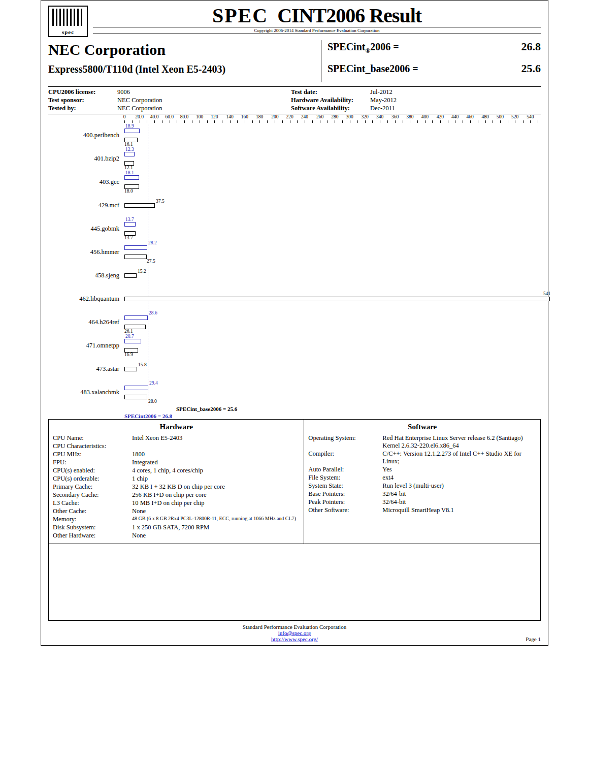spec
SPEC CINT2006 Result
Copyright 2006-2014 Standard Performance Evaluation Corporation
NEC Corporation
Express5800/T110d (Intel Xeon E5-2403)
SPECint®2006 =26.8
SPECint_base2006 =25.6
CPU2006 license:
9006
Test date:
Jul-2012
Test sponsor:
NEC Corporation
Hardware Availability:
May-2012
Tested by:
NEC Corporation
Software Availability:
Dec-2011
0 20.0 40.0 60.0 80.0 100 120 140 160 180 200 220 240 260 280 300 320 340 360 380 400 420 440 460 480 500 520 540
400.perlbench
18.9
16.1
401.bzip2
12.3
12.1
403.gcc
18.1
18.0
429.mcf
37.5
445.gobmk
13.7
13.7
456.hmmer
28.2
27.5
458.sjeng
15.2
462.libquantum
541
464.h264ref
28.6
26.1
471.omnetpp
20.7
16.9
473.astar
15.8
483.xalancbmk
29.4
28.0
SPECint_base2006 = 25.6
SPECint2006 = 26.8
Hardware
CPU Name:
Intel Xeon E5-2403
CPU Characteristics:
CPU MHz:
1800
FPU:
Integrated
CPU(s) enabled:
4 cores, 1 chip, 4 cores/chip
CPU(s) orderable:
1 chip
Primary Cache:
32 KB I + 32 KB D on chip per core
Secondary Cache:
256 KB I+D on chip per core
L3 Cache:
10 MB I+D on chip per chip
Other Cache:
None
Memory:
48 GB (6 x 8 GB 2Rx4 PC3L-12800R-11, ECC, running at 1066 MHz and CL7)
Disk Subsystem:
1 x 250 GB SATA, 7200 RPM
Other Hardware:
None
Software
Operating System:
Red Hat Enterprise Linux Server release 6.2 (Santiago)
Kernel 2.6.32-220.el6.x86_64
Compiler:
C/C++: Version 12.1.2.273 of Intel C++ Studio XE for Linux;
Auto Parallel:
Yes
File System:
ext4
System State:
Run level 3 (multi-user)
Base Pointers:
32/64-bit
Peak Pointers:
32/64-bit
Other Software:
Microquill SmartHeap V8.1
Standard Performance Evaluation Corporation
info@spec.org
http://www.spec.org/
Page 1